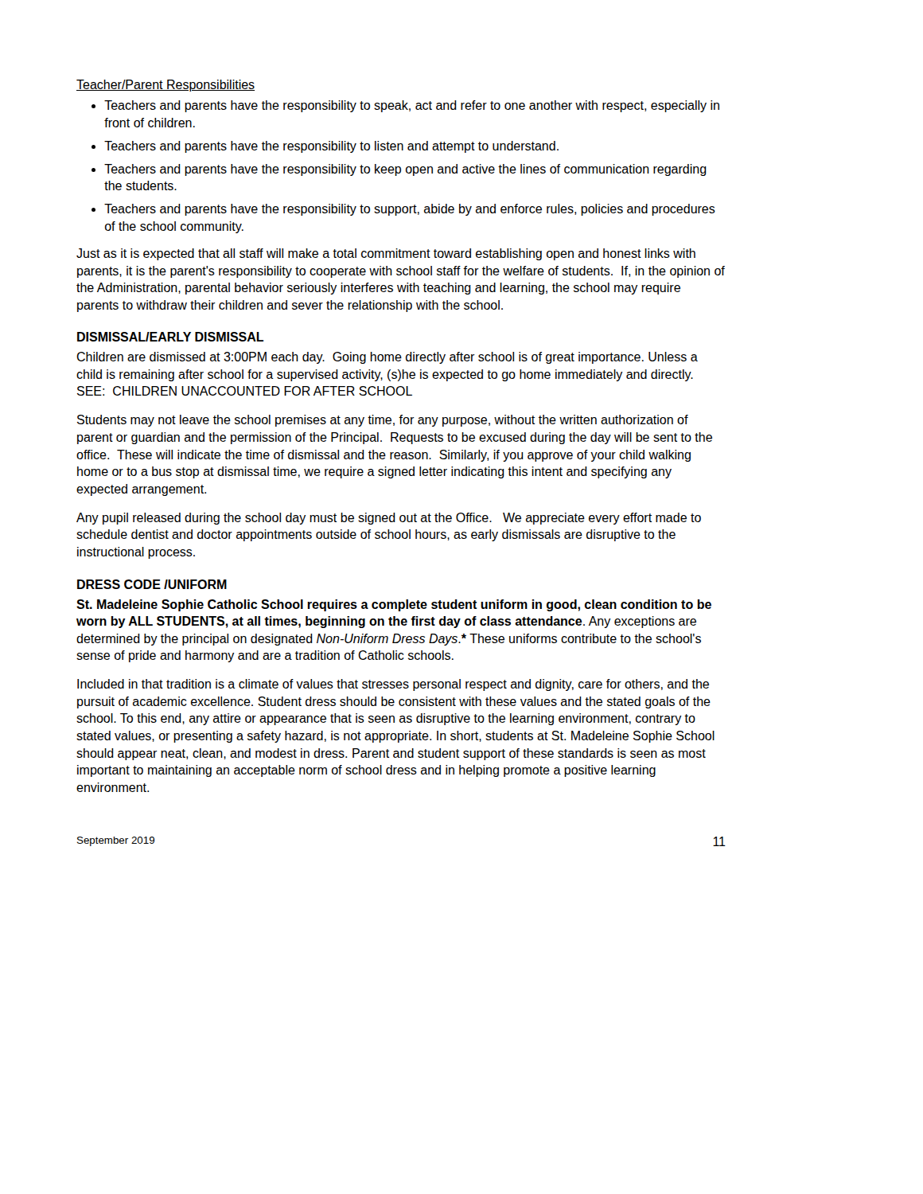Teacher/Parent Responsibilities
Teachers and parents have the responsibility to speak, act and refer to one another with respect, especially in front of children.
Teachers and parents have the responsibility to listen and attempt to understand.
Teachers and parents have the responsibility to keep open and active the lines of communication regarding the students.
Teachers and parents have the responsibility to support, abide by and enforce rules, policies and procedures of the school community.
Just as it is expected that all staff will make a total commitment toward establishing open and honest links with parents, it is the parent's responsibility to cooperate with school staff for the welfare of students. If, in the opinion of the Administration, parental behavior seriously interferes with teaching and learning, the school may require parents to withdraw their children and sever the relationship with the school.
DISMISSAL/EARLY DISMISSAL
Children are dismissed at 3:00PM each day. Going home directly after school is of great importance. Unless a child is remaining after school for a supervised activity, (s)he is expected to go home immediately and directly. SEE: CHILDREN UNACCOUNTED FOR AFTER SCHOOL
Students may not leave the school premises at any time, for any purpose, without the written authorization of parent or guardian and the permission of the Principal. Requests to be excused during the day will be sent to the office. These will indicate the time of dismissal and the reason. Similarly, if you approve of your child walking home or to a bus stop at dismissal time, we require a signed letter indicating this intent and specifying any expected arrangement.
Any pupil released during the school day must be signed out at the Office. We appreciate every effort made to schedule dentist and doctor appointments outside of school hours, as early dismissals are disruptive to the instructional process.
DRESS CODE /UNIFORM
St. Madeleine Sophie Catholic School requires a complete student uniform in good, clean condition to be worn by ALL STUDENTS, at all times, beginning on the first day of class attendance. Any exceptions are determined by the principal on designated Non-Uniform Dress Days.* These uniforms contribute to the school's sense of pride and harmony and are a tradition of Catholic schools.
Included in that tradition is a climate of values that stresses personal respect and dignity, care for others, and the pursuit of academic excellence. Student dress should be consistent with these values and the stated goals of the school. To this end, any attire or appearance that is seen as disruptive to the learning environment, contrary to stated values, or presenting a safety hazard, is not appropriate. In short, students at St. Madeleine Sophie School should appear neat, clean, and modest in dress. Parent and student support of these standards is seen as most important to maintaining an acceptable norm of school dress and in helping promote a positive learning environment.
September 2019 11